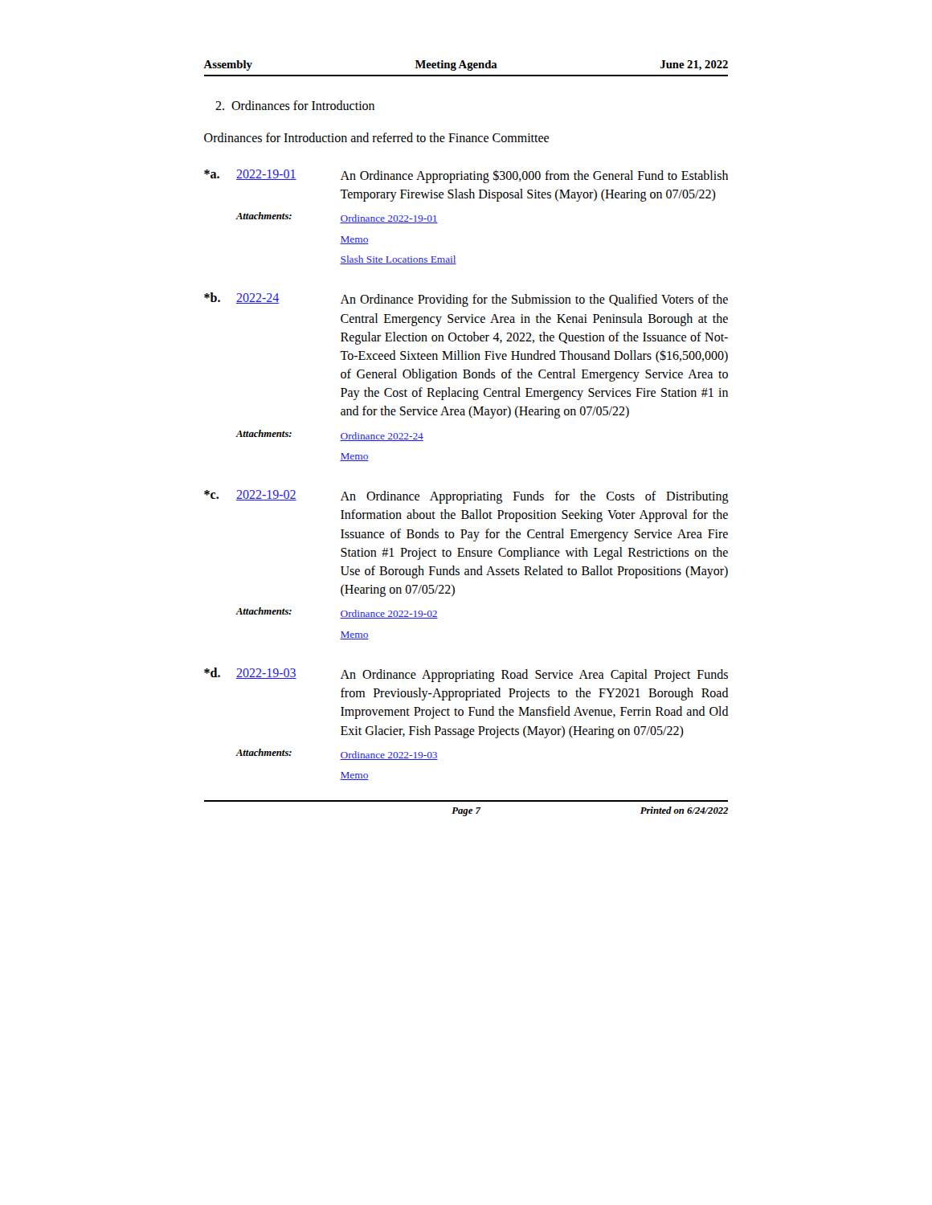Assembly
Meeting Agenda
June 21, 2022
2. Ordinances for Introduction
Ordinances for Introduction and referred to the Finance Committee
*a.
2022-19-01
An Ordinance Appropriating $300,000 from the General Fund to Establish Temporary Firewise Slash Disposal Sites (Mayor) (Hearing on 07/05/22)
Attachments:
Ordinance 2022-19-01 Memo Slash Site Locations Email
*b.
2022-24
An Ordinance Providing for the Submission to the Qualified Voters of the Central Emergency Service Area in the Kenai Peninsula Borough at the Regular Election on October 4, 2022, the Question of the Issuance of Not-To-Exceed Sixteen Million Five Hundred Thousand Dollars ($16,500,000) of General Obligation Bonds of the Central Emergency Service Area to Pay the Cost of Replacing Central Emergency Services Fire Station #1 in and for the Service Area (Mayor) (Hearing on 07/05/22)
Attachments:
Ordinance 2022-24 Memo
*c.
2022-19-02
An Ordinance Appropriating Funds for the Costs of Distributing Information about the Ballot Proposition Seeking Voter Approval for the Issuance of Bonds to Pay for the Central Emergency Service Area Fire Station #1 Project to Ensure Compliance with Legal Restrictions on the Use of Borough Funds and Assets Related to Ballot Propositions (Mayor) (Hearing on 07/05/22)
Attachments:
Ordinance 2022-19-02 Memo
*d.
2022-19-03
An Ordinance Appropriating Road Service Area Capital Project Funds from Previously-Appropriated Projects to the FY2021 Borough Road Improvement Project to Fund the Mansfield Avenue, Ferrin Road and Old Exit Glacier, Fish Passage Projects (Mayor) (Hearing on 07/05/22)
Attachments:
Ordinance 2022-19-03 Memo
Page 7
Printed on 6/24/2022